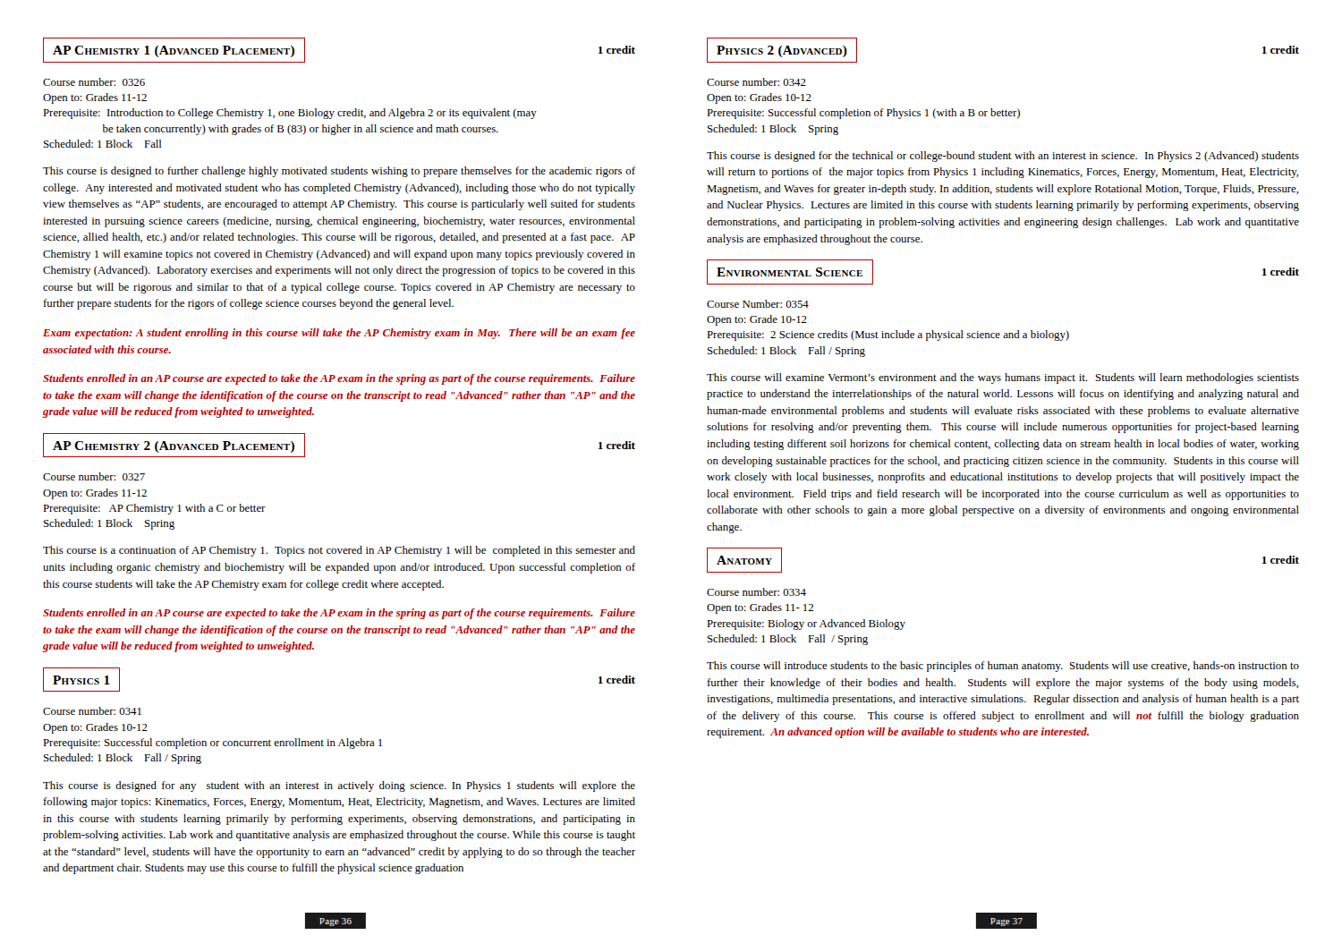AP Chemistry 1 (Advanced Placement) 1 credit
Course number: 0326
Open to: Grades 11-12
Prerequisite: Introduction to College Chemistry 1, one Biology credit, and Algebra 2 or its equivalent (may be taken concurrently) with grades of B (83) or higher in all science and math courses. Scheduled: 1 Block Fall
This course is designed to further challenge highly motivated students wishing to prepare themselves for the academic rigors of college. Any interested and motivated student who has completed Chemistry (Advanced), including those who do not typically view themselves as “AP” students, are encouraged to attempt AP Chemistry. This course is particularly well suited for students interested in pursuing science careers (medicine, nursing, chemical engineering, biochemistry, water resources, environmental science, allied health, etc.) and/or related technologies. This course will be rigorous, detailed, and presented at a fast pace. AP Chemistry 1 will examine topics not covered in Chemistry (Advanced) and will expand upon many topics previously covered in Chemistry (Advanced). Laboratory exercises and experiments will not only direct the progression of topics to be covered in this course but will be rigorous and similar to that of a typical college course. Topics covered in AP Chemistry are necessary to further prepare students for the rigors of college science courses beyond the general level.
Exam expectation: A student enrolling in this course will take the AP Chemistry exam in May. There will be an exam fee associated with this course.
Students enrolled in an AP course are expected to take the AP exam in the spring as part of the course requirements. Failure to take the exam will change the identification of the course on the transcript to read "Advanced" rather than "AP" and the grade value will be reduced from weighted to unweighted.
AP Chemistry 2 (Advanced Placement) 1 credit
Course number: 0327
Open to: Grades 11-12
Prerequisite: AP Chemistry 1 with a C or better
Scheduled: 1 Block Spring
This course is a continuation of AP Chemistry 1. Topics not covered in AP Chemistry 1 will be completed in this semester and units including organic chemistry and biochemistry will be expanded upon and/or introduced. Upon successful completion of this course students will take the AP Chemistry exam for college credit where accepted.
Students enrolled in an AP course are expected to take the AP exam in the spring as part of the course requirements. Failure to take the exam will change the identification of the course on the transcript to read "Advanced" rather than "AP" and the grade value will be reduced from weighted to unweighted.
Physics 1 1 credit
Course number: 0341
Open to: Grades 10-12
Prerequisite: Successful completion or concurrent enrollment in Algebra 1
Scheduled: 1 Block Fall / Spring
This course is designed for any student with an interest in actively doing science. In Physics 1 students will explore the following major topics: Kinematics, Forces, Energy, Momentum, Heat, Electricity, Magnetism, and Waves. Lectures are limited in this course with students learning primarily by performing experiments, observing demonstrations, and participating in problem-solving activities. Lab work and quantitative analysis are emphasized throughout the course. While this course is taught at the “standard” level, students will have the opportunity to earn an “advanced” credit by applying to do so through the teacher and department chair. Students may use this course to fulfill the physical science graduation
Page 36
Physics 2 (Advanced) 1 credit
Course number: 0342
Open to: Grades 10-12
Prerequisite: Successful completion of Physics 1 (with a B or better)
Scheduled: 1 Block Spring
This course is designed for the technical or college-bound student with an interest in science. In Physics 2 (Advanced) students will return to portions of the major topics from Physics 1 including Kinematics, Forces, Energy, Momentum, Heat, Electricity, Magnetism, and Waves for greater in-depth study. In addition, students will explore Rotational Motion, Torque, Fluids, Pressure, and Nuclear Physics. Lectures are limited in this course with students learning primarily by performing experiments, observing demonstrations, and participating in problem-solving activities and engineering design challenges. Lab work and quantitative analysis are emphasized throughout the course.
Environmental Science 1 credit
Course Number: 0354
Open to: Grade 10-12
Prerequisite: 2 Science credits (Must include a physical science and a biology)
Scheduled: 1 Block Fall / Spring
This course will examine Vermont’s environment and the ways humans impact it. Students will learn methodologies scientists practice to understand the interrelationships of the natural world. Lessons will focus on identifying and analyzing natural and human-made environmental problems and students will evaluate risks associated with these problems to evaluate alternative solutions for resolving and/or preventing them. This course will include numerous opportunities for project-based learning including testing different soil horizons for chemical content, collecting data on stream health in local bodies of water, working on developing sustainable practices for the school, and practicing citizen science in the community. Students in this course will work closely with local businesses, nonprofits and educational institutions to develop projects that will positively impact the local environment. Field trips and field research will be incorporated into the course curriculum as well as opportunities to collaborate with other schools to gain a more global perspective on a diversity of environments and ongoing environmental change.
Anatomy 1 credit
Course number: 0334
Open to: Grades 11- 12
Prerequisite: Biology or Advanced Biology
Scheduled: 1 Block Fall / Spring
This course will introduce students to the basic principles of human anatomy. Students will use creative, hands-on instruction to further their knowledge of their bodies and health. Students will explore the major systems of the body using models, investigations, multimedia presentations, and interactive simulations. Regular dissection and analysis of human health is a part of the delivery of this course. This course is offered subject to enrollment and will not fulfill the biology graduation requirement. An advanced option will be available to students who are interested.
Page 37